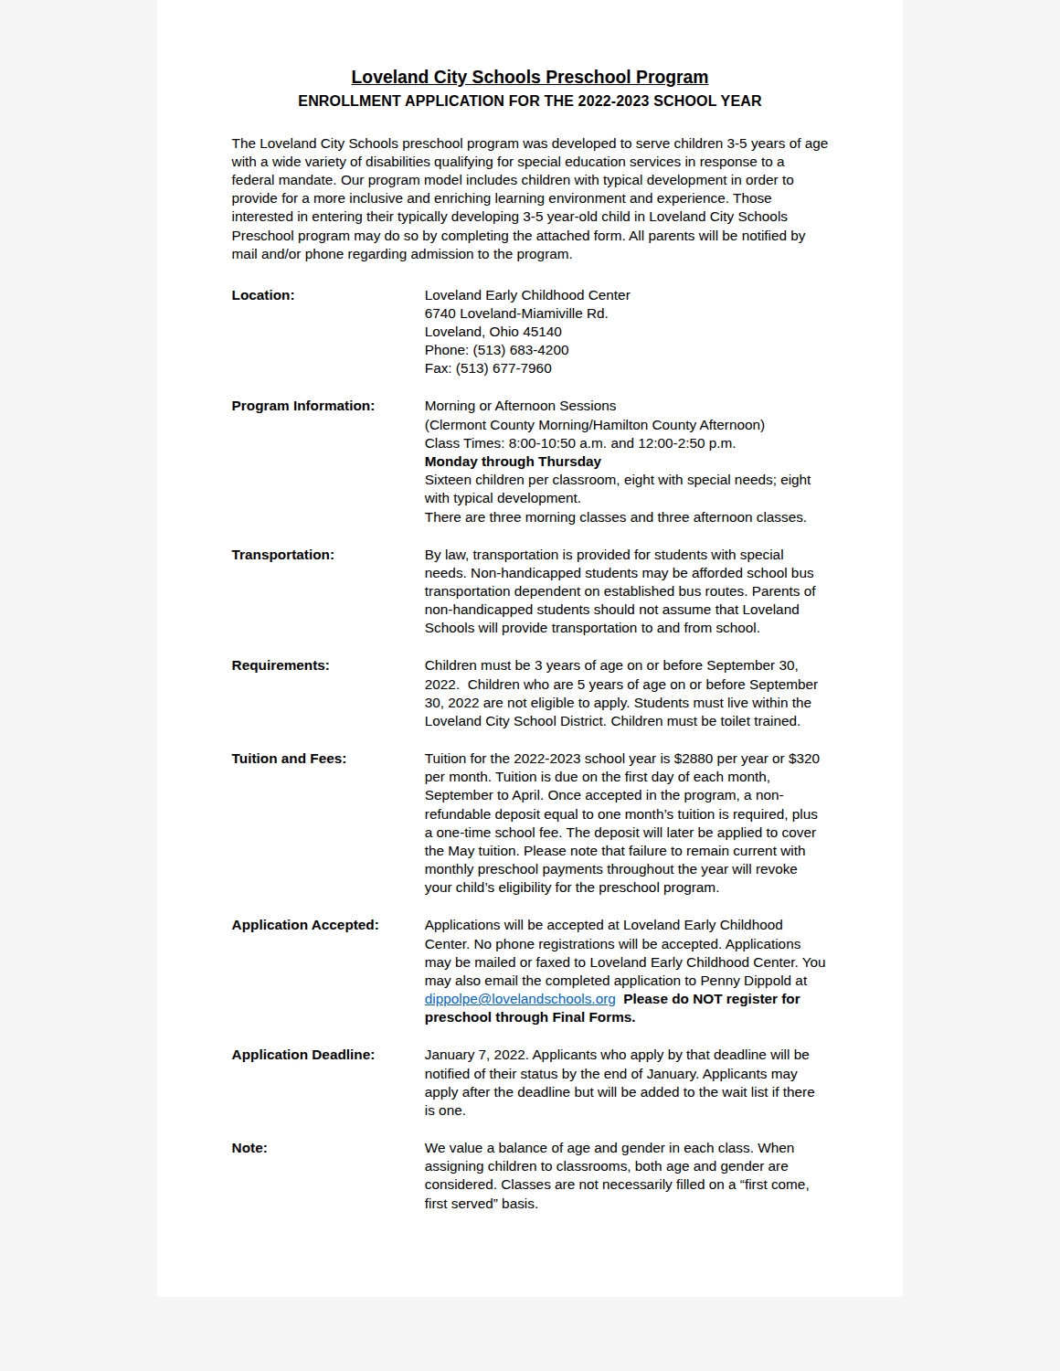Loveland City Schools Preschool Program
ENROLLMENT APPLICATION FOR THE 2022-2023 SCHOOL YEAR
The Loveland City Schools preschool program was developed to serve children 3-5 years of age with a wide variety of disabilities qualifying for special education services in response to a federal mandate. Our program model includes children with typical development in order to provide for a more inclusive and enriching learning environment and experience. Those interested in entering their typically developing 3-5 year-old child in Loveland City Schools Preschool program may do so by completing the attached form. All parents will be notified by mail and/or phone regarding admission to the program.
| Location: | Loveland Early Childhood Center 6740 Loveland-Miamiville Rd. Loveland, Ohio 45140 Phone: (513) 683-4200 Fax: (513) 677-7960 |
| Program Information: | Morning or Afternoon Sessions (Clermont County Morning/Hamilton County Afternoon) Class Times: 8:00-10:50 a.m. and 12:00-2:50 p.m. Monday through Thursday Sixteen children per classroom, eight with special needs; eight with typical development. There are three morning classes and three afternoon classes. |
| Transportation: | By law, transportation is provided for students with special needs. Non-handicapped students may be afforded school bus transportation dependent on established bus routes. Parents of non-handicapped students should not assume that Loveland Schools will provide transportation to and from school. |
| Requirements: | Children must be 3 years of age on or before September 30, 2022. Children who are 5 years of age on or before September 30, 2022 are not eligible to apply. Students must live within the Loveland City School District. Children must be toilet trained. |
| Tuition and Fees: | Tuition for the 2022-2023 school year is $2880 per year or $320 per month. Tuition is due on the first day of each month, September to April. Once accepted in the program, a non-refundable deposit equal to one month’s tuition is required, plus a one-time school fee. The deposit will later be applied to cover the May tuition. Please note that failure to remain current with monthly preschool payments throughout the year will revoke your child’s eligibility for the preschool program. |
| Application Accepted: | Applications will be accepted at Loveland Early Childhood Center. No phone registrations will be accepted. Applications may be mailed or faxed to Loveland Early Childhood Center. You may also email the completed application to Penny Dippold at dippolpe@lovelandschools.org Please do NOT register for preschool through Final Forms. |
| Application Deadline: | January 7, 2022. Applicants who apply by that deadline will be notified of their status by the end of January. Applicants may apply after the deadline but will be added to the wait list if there is one. |
| Note: | We value a balance of age and gender in each class. When assigning children to classrooms, both age and gender are considered. Classes are not necessarily filled on a “first come, first served” basis. |